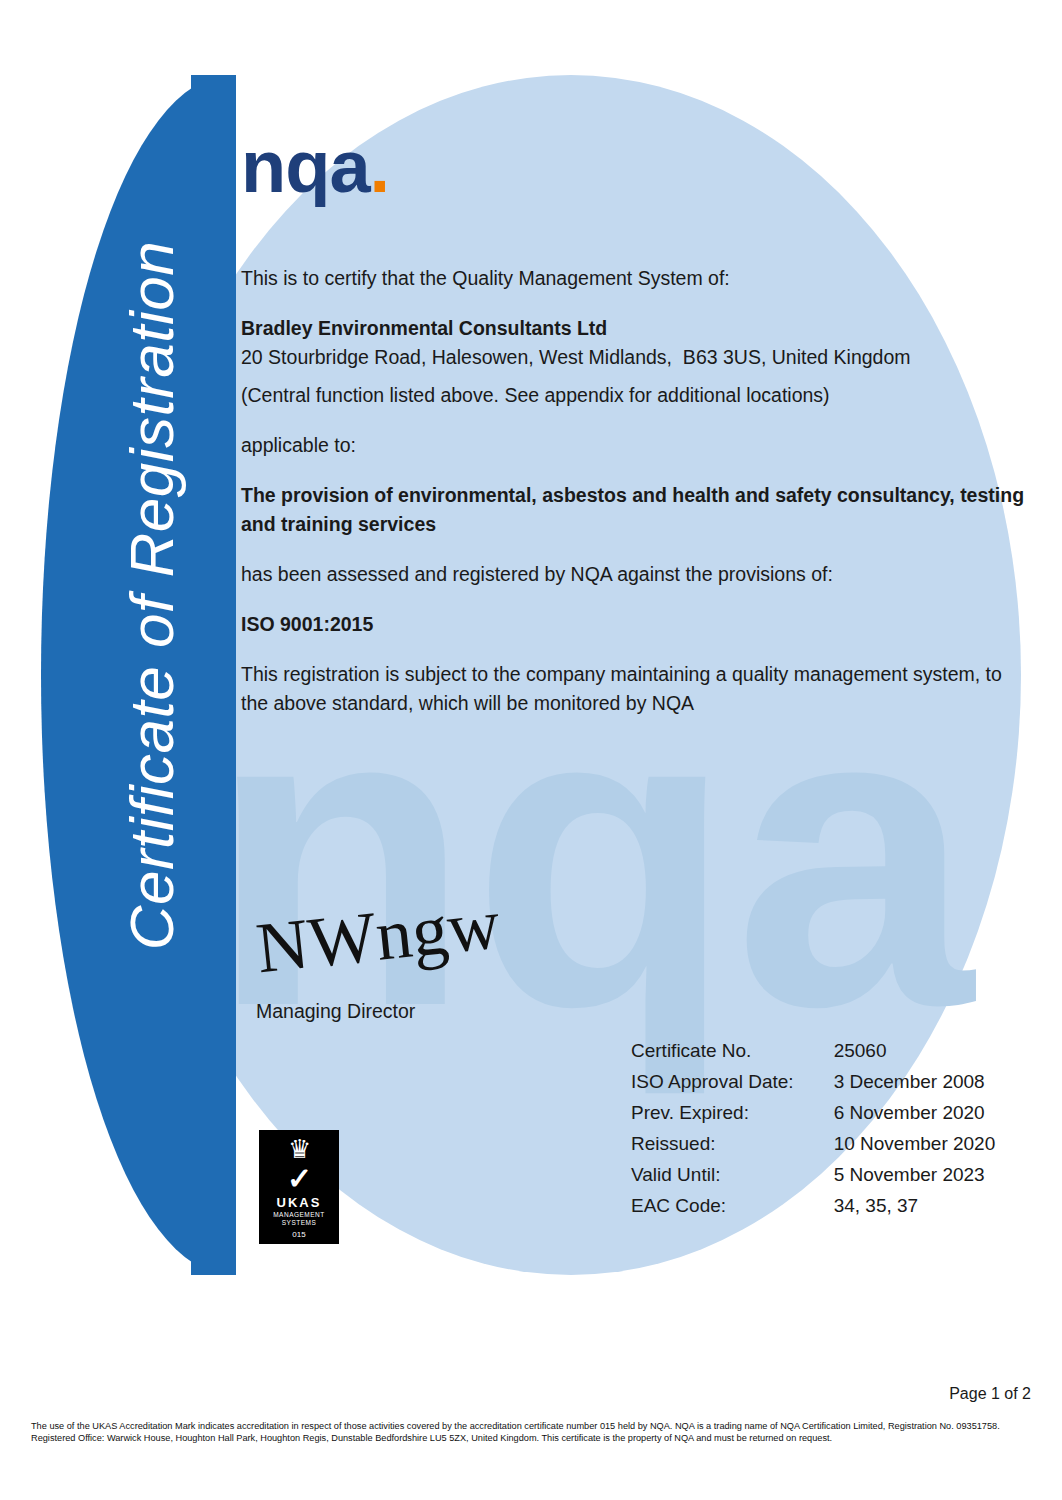Certificate of Registration
nqa
nqa.
This is to certify that the Quality Management System of:
Bradley Environmental Consultants Ltd
20 Stourbridge Road, Halesowen, West Midlands, B63 3US, United Kingdom
(Central function listed above. See appendix for additional locations)
applicable to:
The provision of environmental, asbestos and health and safety consultancy, testing and training services
has been assessed and registered by NQA against the provisions of:
ISO 9001:2015
This registration is subject to the company maintaining a quality management system, to the above standard, which will be monitored by NQA
NWngw
Managing Director
♛
✓
UKAS
MANAGEMENT
SYSTEMS
015
| Certificate No. | 25060 |
| ISO Approval Date: | 3 December 2008 |
| Prev. Expired: | 6 November 2020 |
| Reissued: | 10 November 2020 |
| Valid Until: | 5 November 2023 |
| EAC Code: | 34, 35, 37 |
Page 1 of 2
The use of the UKAS Accreditation Mark indicates accreditation in respect of those activities covered by the accreditation certificate number 015 held by NQA. NQA is a trading name of NQA Certification Limited, Registration No. 09351758. Registered Office: Warwick House, Houghton Hall Park, Houghton Regis, Dunstable Bedfordshire LU5 5ZX, United Kingdom. This certificate is the property of NQA and must be returned on request.